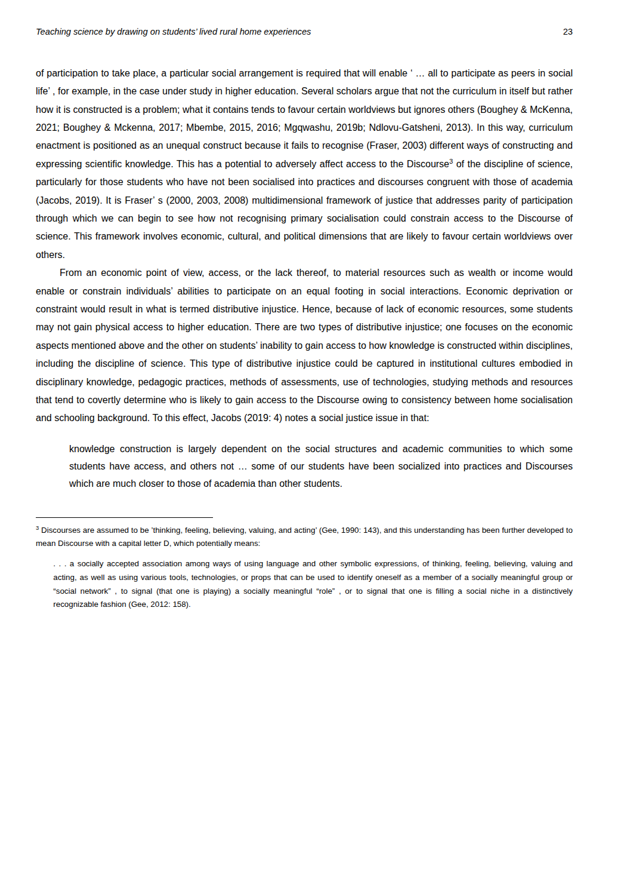Teaching science by drawing on students’ lived rural home experiences 23
of participation to take place, a particular social arrangement is required that will enable ‘ … all to participate as peers in social life’ , for example, in the case under study in higher education. Several scholars argue that not the curriculum in itself but rather how it is constructed is a problem; what it contains tends to favour certain worldviews but ignores others (Boughey & McKenna, 2021; Boughey & Mckenna, 2017; Mbembe, 2015, 2016; Mgqwashu, 2019b; Ndlovu-Gatsheni, 2013). In this way, curriculum enactment is positioned as an unequal construct because it fails to recognise (Fraser, 2003) different ways of constructing and expressing scientific knowledge. This has a potential to adversely affect access to the Discourse3 of the discipline of science, particularly for those students who have not been socialised into practices and discourses congruent with those of academia (Jacobs, 2019). It is Fraser’ s (2000, 2003, 2008) multidimensional framework of justice that addresses parity of participation through which we can begin to see how not recognising primary socialisation could constrain access to the Discourse of science. This framework involves economic, cultural, and political dimensions that are likely to favour certain worldviews over others.
From an economic point of view, access, or the lack thereof, to material resources such as wealth or income would enable or constrain individuals’ abilities to participate on an equal footing in social interactions. Economic deprivation or constraint would result in what is termed distributive injustice. Hence, because of lack of economic resources, some students may not gain physical access to higher education. There are two types of distributive injustice; one focuses on the economic aspects mentioned above and the other on students’ inability to gain access to how knowledge is constructed within disciplines, including the discipline of science. This type of distributive injustice could be captured in institutional cultures embodied in disciplinary knowledge, pedagogic practices, methods of assessments, use of technologies, studying methods and resources that tend to covertly determine who is likely to gain access to the Discourse owing to consistency between home socialisation and schooling background. To this effect, Jacobs (2019: 4) notes a social justice issue in that:
knowledge construction is largely dependent on the social structures and academic communities to which some students have access, and others not … some of our students have been socialized into practices and Discourses which are much closer to those of academia than other students.
3 Discourses are assumed to be ’thinking, feeling, believing, valuing, and acting’ (Gee, 1990: 143), and this understanding has been further developed to mean Discourse with a capital letter D, which potentially means:
. . . a socially accepted association among ways of using language and other symbolic expressions, of thinking, feeling, believing, valuing and acting, as well as using various tools, technologies, or props that can be used to identify oneself as a member of a socially meaningful group or “social network” , to signal (that one is playing) a socially meaningful “role” , or to signal that one is filling a social niche in a distinctively recognizable fashion (Gee, 2012: 158).